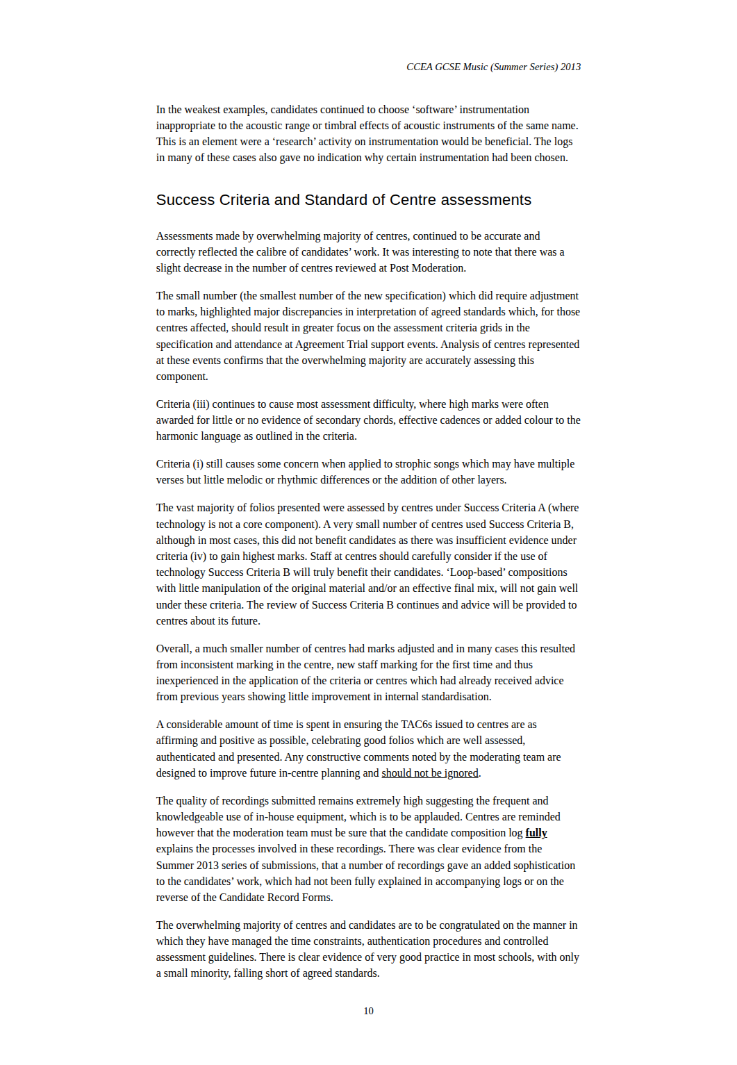CCEA GCSE Music (Summer Series) 2013
In the weakest examples, candidates continued to choose ‘software’ instrumentation inappropriate to the acoustic range or timbral effects of acoustic instruments of the same name. This is an element were a ‘research’ activity on instrumentation would be beneficial. The logs in many of these cases also gave no indication why certain instrumentation had been chosen.
Success Criteria and Standard of Centre assessments
Assessments made by overwhelming majority of centres, continued to be accurate and correctly reflected the calibre of candidates’ work. It was interesting to note that there was a slight decrease in the number of centres reviewed at Post Moderation.
The small number (the smallest number of the new specification) which did require adjustment to marks, highlighted major discrepancies in interpretation of agreed standards which, for those centres affected, should result in greater focus on the assessment criteria grids in the specification and attendance at Agreement Trial support events. Analysis of centres represented at these events confirms that the overwhelming majority are accurately assessing this component.
Criteria (iii) continues to cause most assessment difficulty, where high marks were often awarded for little or no evidence of secondary chords, effective cadences or added colour to the harmonic language as outlined in the criteria.
Criteria (i) still causes some concern when applied to strophic songs which may have multiple verses but little melodic or rhythmic differences or the addition of other layers.
The vast majority of folios presented were assessed by centres under Success Criteria A (where technology is not a core component). A very small number of centres used Success Criteria B, although in most cases, this did not benefit candidates as there was insufficient evidence under criteria (iv) to gain highest marks. Staff at centres should carefully consider if the use of technology Success Criteria B will truly benefit their candidates. ‘Loop-based’ compositions with little manipulation of the original material and/or an effective final mix, will not gain well under these criteria. The review of Success Criteria B continues and advice will be provided to centres about its future.
Overall, a much smaller number of centres had marks adjusted and in many cases this resulted from inconsistent marking in the centre, new staff marking for the first time and thus inexperienced in the application of the criteria or centres which had already received advice from previous years showing little improvement in internal standardisation.
A considerable amount of time is spent in ensuring the TAC6s issued to centres are as affirming and positive as possible, celebrating good folios which are well assessed, authenticated and presented. Any constructive comments noted by the moderating team are designed to improve future in-centre planning and should not be ignored.
The quality of recordings submitted remains extremely high suggesting the frequent and knowledgeable use of in-house equipment, which is to be applauded. Centres are reminded however that the moderation team must be sure that the candidate composition log fully explains the processes involved in these recordings. There was clear evidence from the Summer 2013 series of submissions, that a number of recordings gave an added sophistication to the candidates’ work, which had not been fully explained in accompanying logs or on the reverse of the Candidate Record Forms.
The overwhelming majority of centres and candidates are to be congratulated on the manner in which they have managed the time constraints, authentication procedures and controlled assessment guidelines. There is clear evidence of very good practice in most schools, with only a small minority, falling short of agreed standards.
10